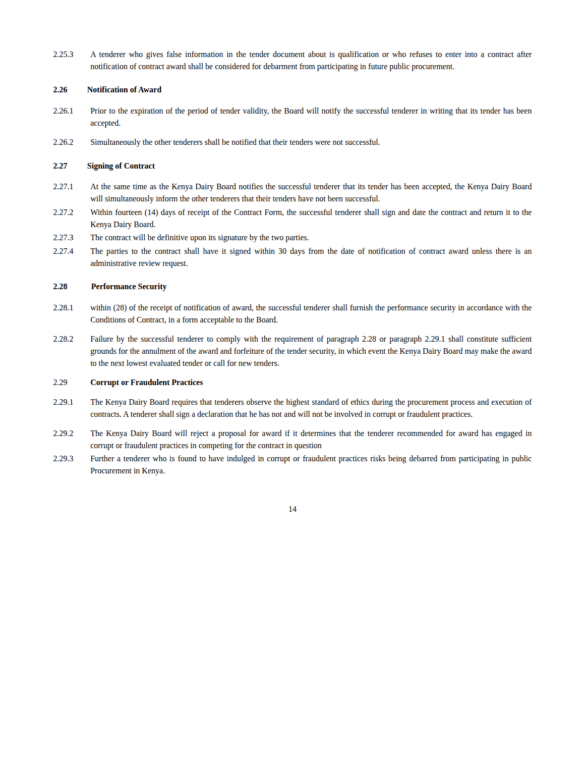2.25.3
A tenderer who gives false information in the tender document about is qualification or who refuses to enter into a contract after notification of contract award shall be considered for debarment from participating in future public procurement.
2.26
Notification of Award
2.26.1
Prior to the expiration of the period of tender validity, the Board will notify the successful tenderer in writing that its tender has been accepted.
2.26.2
Simultaneously the other tenderers shall be notified that their tenders were not successful.
2.27
Signing of Contract
2.27.1
At the same time as the Kenya Dairy Board notifies the successful tenderer that its tender has been accepted, the Kenya Dairy Board will simultaneously inform the other tenderers that their tenders have not been successful.
2.27.2
Within fourteen (14) days of receipt of the Contract Form, the successful tenderer shall sign and date the contract and return it to the Kenya Dairy Board.
2.27.3
The contract will be definitive upon its signature by the two parties.
2.27.4
The parties to the contract shall have it signed within 30 days from the date of notification of contract award unless there is an administrative review request.
2.28
Performance Security
2.28.1
within (28) of the receipt of notification of award, the successful tenderer shall furnish the performance security in accordance with the Conditions of Contract, in a form acceptable to the Board.
2.28.2
Failure by the successful tenderer to comply with the requirement of paragraph 2.28 or paragraph 2.29.1 shall constitute sufficient grounds for the annulment of the award and forfeiture of the tender security, in which event the Kenya Dairy Board may make the award to the next lowest evaluated tender or call for new tenders.
2.29
Corrupt or Fraudulent Practices
2.29.1
The Kenya Dairy Board requires that tenderers observe the highest standard of ethics during the procurement process and execution of contracts. A tenderer shall sign a declaration that he has not and will not be involved in corrupt or fraudulent practices.
2.29.2
The Kenya Dairy Board will reject a proposal for award if it determines that the tenderer recommended for award has engaged in corrupt or fraudulent practices in competing for the contract in question
2.29.3
Further a tenderer who is found to have indulged in corrupt or fraudulent practices risks being debarred from participating in public Procurement in Kenya.
14